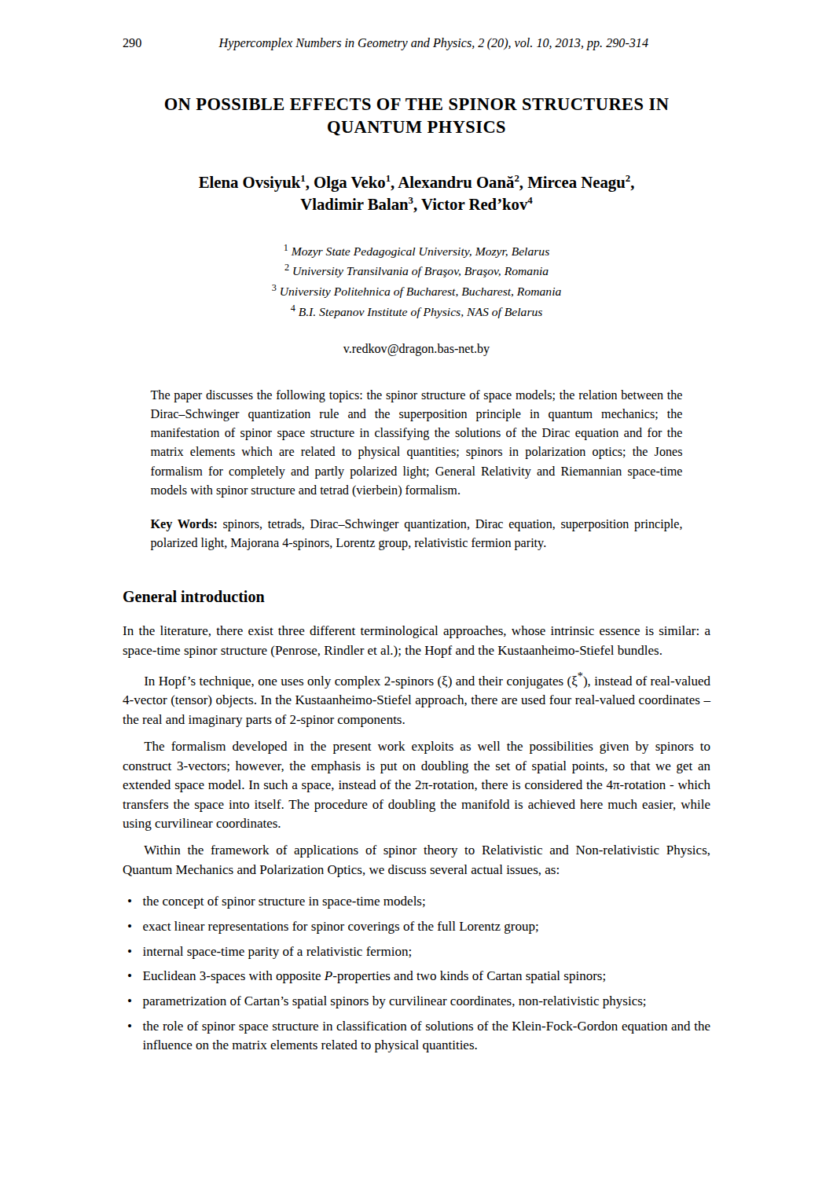290 Hypercomplex Numbers in Geometry and Physics, 2 (20), vol. 10, 2013, pp. 290-314
On possible effects of the spinor structures in
quantum physics
Elena Ovsiyuk1, Olga Veko1, Alexandru Oană2, Mircea Neagu2,
Vladimir Balan3, Victor Red’kov4
1 Mozyr State Pedagogical University, Mozyr, Belarus
2 University Transilvania of Braşov, Braşov, Romania
3 University Politehnica of Bucharest, Bucharest, Romania
4 B.I. Stepanov Institute of Physics, NAS of Belarus
v.redkov@dragon.bas-net.by
The paper discusses the following topics: the spinor structure of space models; the relation between the Dirac–Schwinger quantization rule and the superposition principle in quantum mechanics; the manifestation of spinor space structure in classifying the solutions of the Dirac equation and for the matrix elements which are related to physical quantities; spinors in polarization optics; the Jones formalism for completely and partly polarized light; General Relativity and Riemannian space-time models with spinor structure and tetrad (vierbein) formalism.
Key Words: spinors, tetrads, Dirac–Schwinger quantization, Dirac equation, superposition principle, polarized light, Majorana 4-spinors, Lorentz group, relativistic fermion parity.
General introduction
In the literature, there exist three different terminological approaches, whose intrinsic essence is similar: a space-time spinor structure (Penrose, Rindler et al.); the Hopf and the Kustaanheimo-Stiefel bundles.
In Hopf’s technique, one uses only complex 2-spinors (ξ) and their conjugates (ξ*), instead of real-valued 4-vector (tensor) objects. In the Kustaanheimo-Stiefel approach, there are used four real-valued coordinates – the real and imaginary parts of 2-spinor components.
The formalism developed in the present work exploits as well the possibilities given by spinors to construct 3-vectors; however, the emphasis is put on doubling the set of spatial points, so that we get an extended space model. In such a space, instead of the 2π-rotation, there is considered the 4π-rotation - which transfers the space into itself. The procedure of doubling the manifold is achieved here much easier, while using curvilinear coordinates.
Within the framework of applications of spinor theory to Relativistic and Non-relativistic Physics, Quantum Mechanics and Polarization Optics, we discuss several actual issues, as:
the concept of spinor structure in space-time models;
exact linear representations for spinor coverings of the full Lorentz group;
internal space-time parity of a relativistic fermion;
Euclidean 3-spaces with opposite P-properties and two kinds of Cartan spatial spinors;
parametrization of Cartan’s spatial spinors by curvilinear coordinates, non-relativistic physics;
the role of spinor space structure in classification of solutions of the Klein-Fock-Gordon equation and the influence on the matrix elements related to physical quantities.